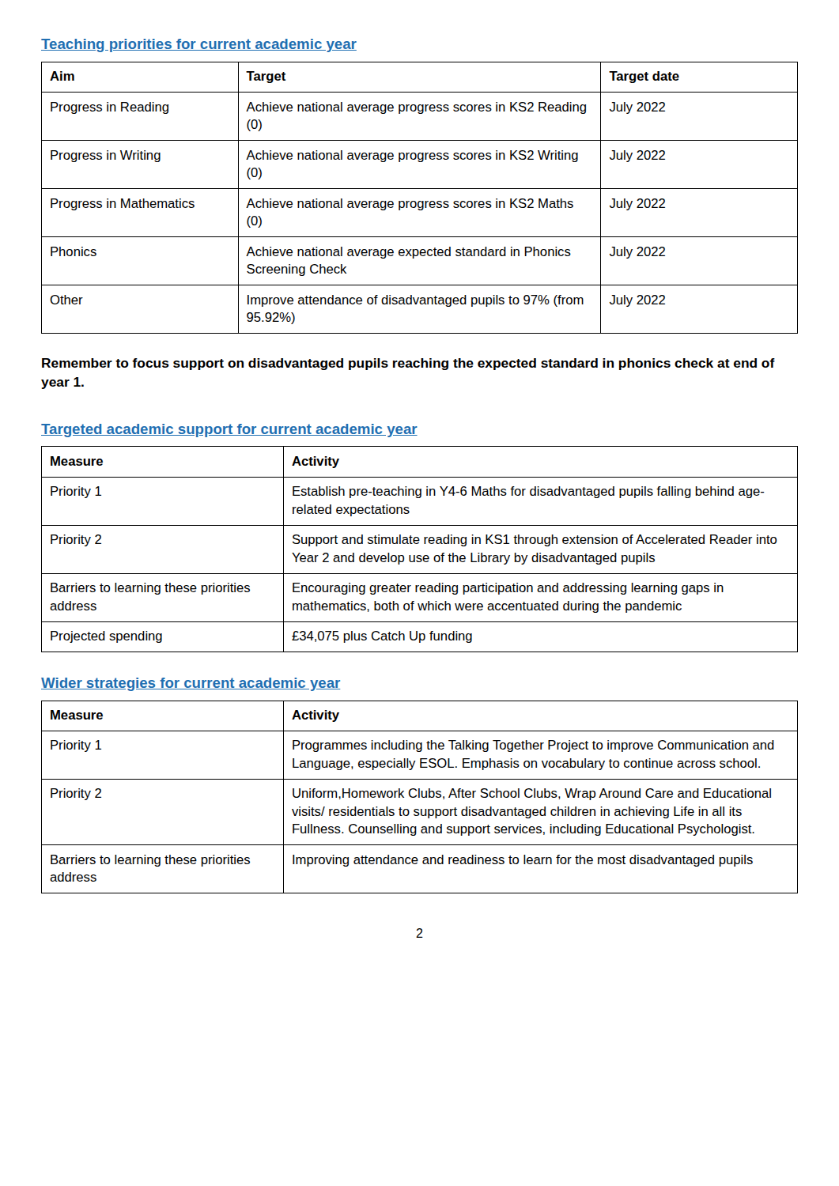Teaching priorities for current academic year
| Aim | Target | Target date |
| --- | --- | --- |
| Progress in Reading | Achieve national average progress scores in KS2 Reading (0) | July 2022 |
| Progress in Writing | Achieve national average progress scores in KS2 Writing (0) | July 2022 |
| Progress in Mathematics | Achieve national average progress scores in KS2 Maths (0) | July 2022 |
| Phonics | Achieve national average expected standard in Phonics Screening Check | July 2022 |
| Other | Improve attendance of disadvantaged pupils to 97% (from 95.92%) | July 2022 |
Remember to focus support on disadvantaged pupils reaching the expected standard in phonics check at end of year 1.
Targeted academic support for current academic year
| Measure | Activity |
| --- | --- |
| Priority 1 | Establish pre-teaching in Y4-6 Maths for disadvantaged pupils falling behind age-related expectations |
| Priority 2 | Support and stimulate reading in KS1 through extension of Accelerated Reader into Year 2 and develop use of the Library by disadvantaged pupils |
| Barriers to learning these priorities address | Encouraging greater reading participation and addressing learning gaps in mathematics, both of which were accentuated during the pandemic |
| Projected spending | £34,075 plus Catch Up funding |
Wider strategies for current academic year
| Measure | Activity |
| --- | --- |
| Priority 1 | Programmes including the Talking Together Project to improve Communication and Language, especially ESOL. Emphasis on vocabulary to continue across school. |
| Priority 2 | Uniform,Homework Clubs, After School Clubs, Wrap Around Care and Educational visits/ residentials to support disadvantaged children in achieving Life in all its Fullness. Counselling and support services, including Educational Psychologist. |
| Barriers to learning these priorities address | Improving attendance and readiness to learn for the most disadvantaged pupils |
2